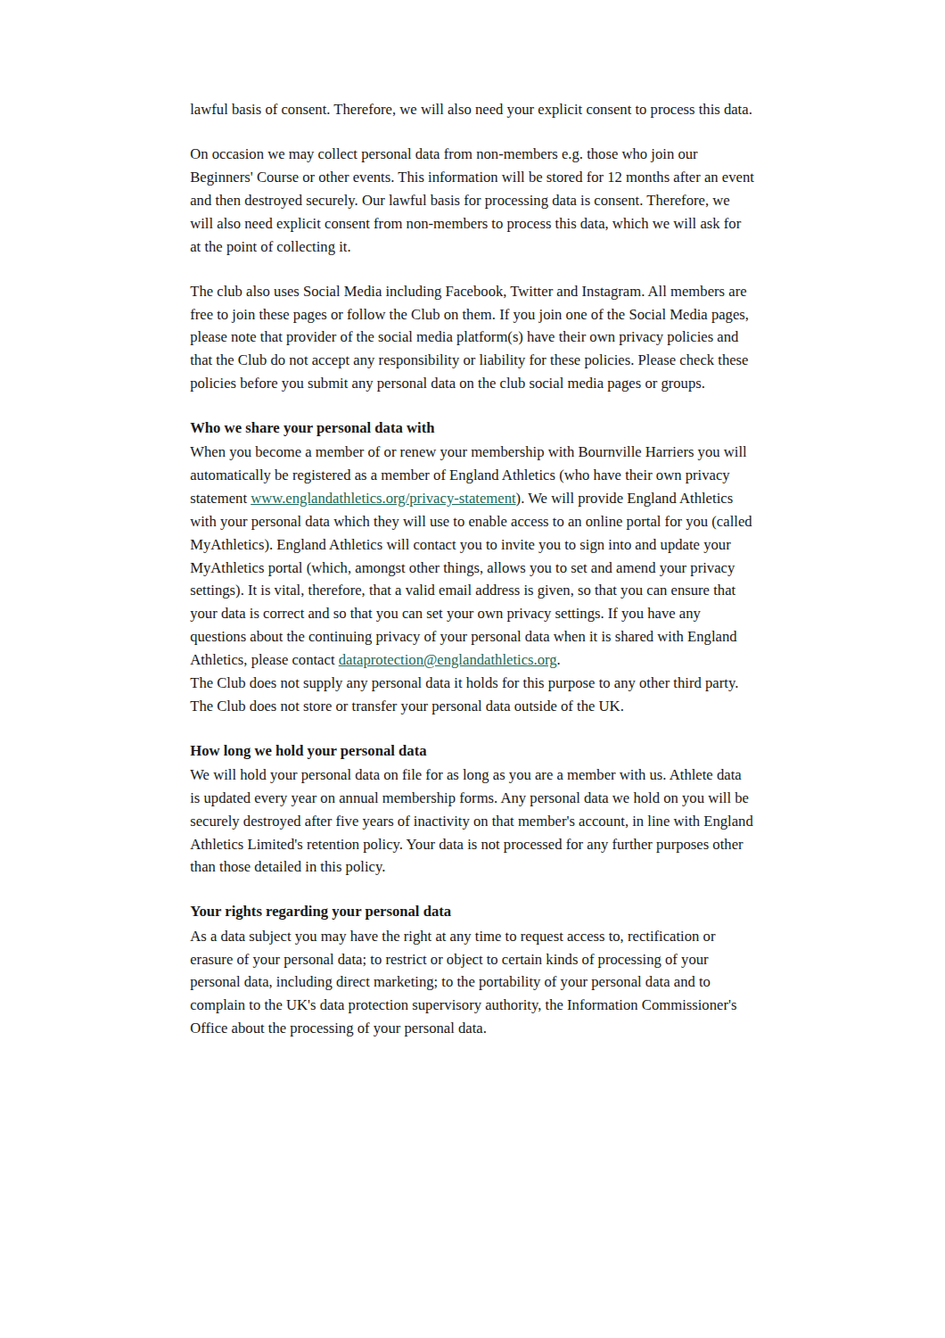lawful basis of consent. Therefore, we will also need your explicit consent to process this data.
On occasion we may collect personal data from non-members e.g. those who join our Beginners' Course or other events. This information will be stored for 12 months after an event and then destroyed securely. Our lawful basis for processing data is consent. Therefore, we will also need explicit consent from non-members to process this data, which we will ask for at the point of collecting it.
The club also uses Social Media including Facebook, Twitter and Instagram. All members are free to join these pages or follow the Club on them. If you join one of the Social Media pages, please note that provider of the social media platform(s) have their own privacy policies and that the Club do not accept any responsibility or liability for these policies. Please check these policies before you submit any personal data on the club social media pages or groups.
Who we share your personal data with
When you become a member of or renew your membership with Bournville Harriers you will automatically be registered as a member of England Athletics (who have their own privacy statement www.englandathletics.org/privacy-statement). We will provide England Athletics with your personal data which they will use to enable access to an online portal for you (called MyAthletics). England Athletics will contact you to invite you to sign into and update your MyAthletics portal (which, amongst other things, allows you to set and amend your privacy settings). It is vital, therefore, that a valid email address is given, so that you can ensure that your data is correct and so that you can set your own privacy settings. If you have any questions about the continuing privacy of your personal data when it is shared with England Athletics, please contact dataprotection@englandathletics.org.
The Club does not supply any personal data it holds for this purpose to any other third party. The Club does not store or transfer your personal data outside of the UK.
How long we hold your personal data
We will hold your personal data on file for as long as you are a member with us. Athlete data is updated every year on annual membership forms. Any personal data we hold on you will be securely destroyed after five years of inactivity on that member's account, in line with England Athletics Limited's retention policy. Your data is not processed for any further purposes other than those detailed in this policy.
Your rights regarding your personal data
As a data subject you may have the right at any time to request access to, rectification or erasure of your personal data; to restrict or object to certain kinds of processing of your personal data, including direct marketing; to the portability of your personal data and to complain to the UK's data protection supervisory authority, the Information Commissioner's Office about the processing of your personal data.